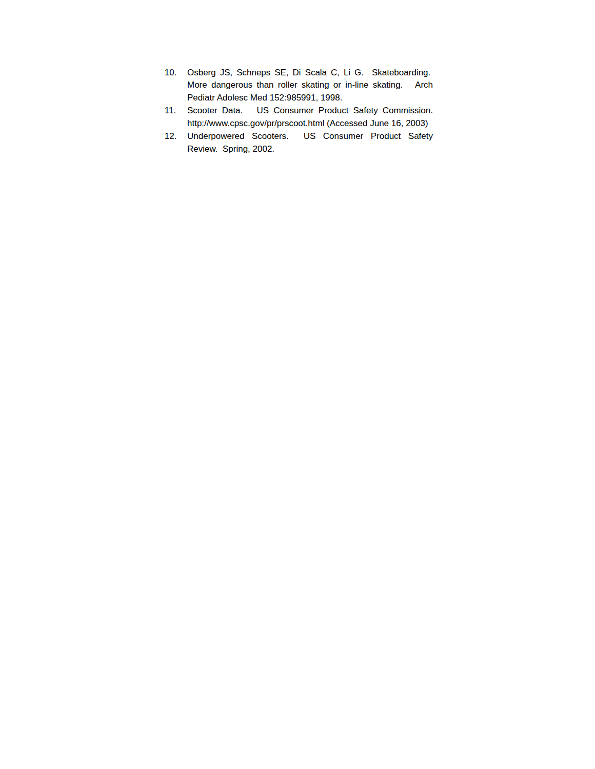10. Osberg JS, Schneps SE, Di Scala C, Li G. Skateboarding. More dangerous than roller skating or in-line skating. Arch Pediatr Adolesc Med 152:985991, 1998.
11. Scooter Data. US Consumer Product Safety Commission. http://www.cpsc.gov/pr/prscoot.html (Accessed June 16, 2003)
12. Underpowered Scooters. US Consumer Product Safety Review. Spring, 2002.